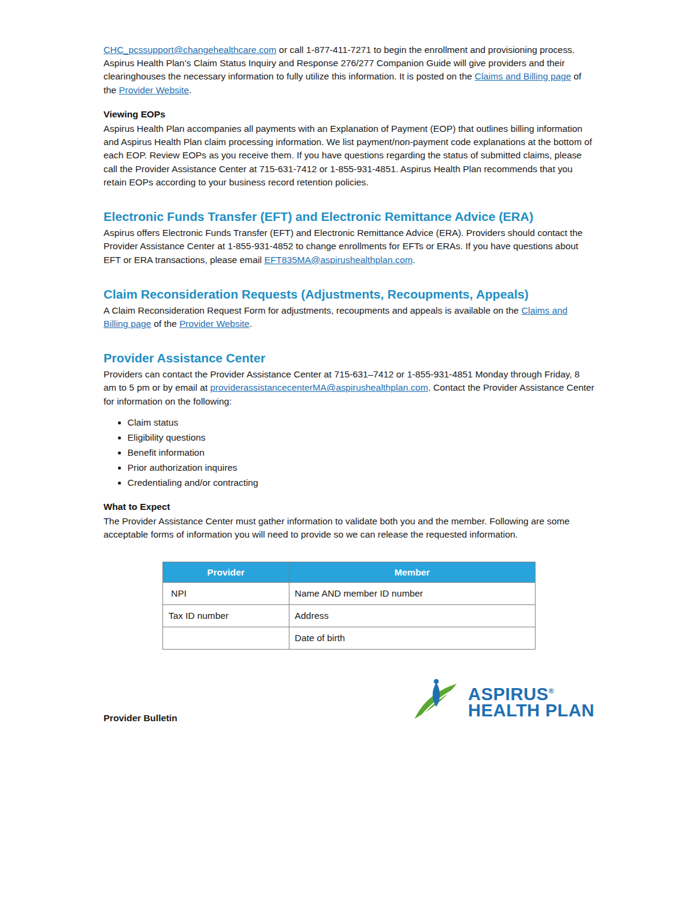CHC_pcssupport@changehealthcare.com or call 1-877-411-7271 to begin the enrollment and provisioning process. Aspirus Health Plan’s Claim Status Inquiry and Response 276/277 Companion Guide will give providers and their clearinghouses the necessary information to fully utilize this information. It is posted on the Claims and Billing page of the Provider Website.
Viewing EOPs
Aspirus Health Plan accompanies all payments with an Explanation of Payment (EOP) that outlines billing information and Aspirus Health Plan claim processing information. We list payment/non-payment code explanations at the bottom of each EOP. Review EOPs as you receive them. If you have questions regarding the status of submitted claims, please call the Provider Assistance Center at 715-631-7412 or 1-855-931-4851. Aspirus Health Plan recommends that you retain EOPs according to your business record retention policies.
Electronic Funds Transfer (EFT) and Electronic Remittance Advice (ERA)
Aspirus offers Electronic Funds Transfer (EFT) and Electronic Remittance Advice (ERA). Providers should contact the Provider Assistance Center at 1-855-931-4852 to change enrollments for EFTs or ERAs. If you have questions about EFT or ERA transactions, please email EFT835MA@aspirushealthplan.com.
Claim Reconsideration Requests (Adjustments, Recoupments, Appeals)
A Claim Reconsideration Request Form for adjustments, recoupments and appeals is available on the Claims and Billing page of the Provider Website.
Provider Assistance Center
Providers can contact the Provider Assistance Center at 715-631–7412 or 1-855-931-4851 Monday through Friday, 8 am to 5 pm or by email at providerassistancecenterMA@aspirushealthplan.com. Contact the Provider Assistance Center for information on the following:
Claim status
Eligibility questions
Benefit information
Prior authorization inquires
Credentialing and/or contracting
What to Expect
The Provider Assistance Center must gather information to validate both you and the member. Following are some acceptable forms of information you will need to provide so we can release the requested information.
| Provider | Member |
| --- | --- |
| NPI | Name AND member ID number |
| Tax ID number | Address |
| | Date of birth |
Provider Bulletin
ASPIRUS® HEALTH PLAN